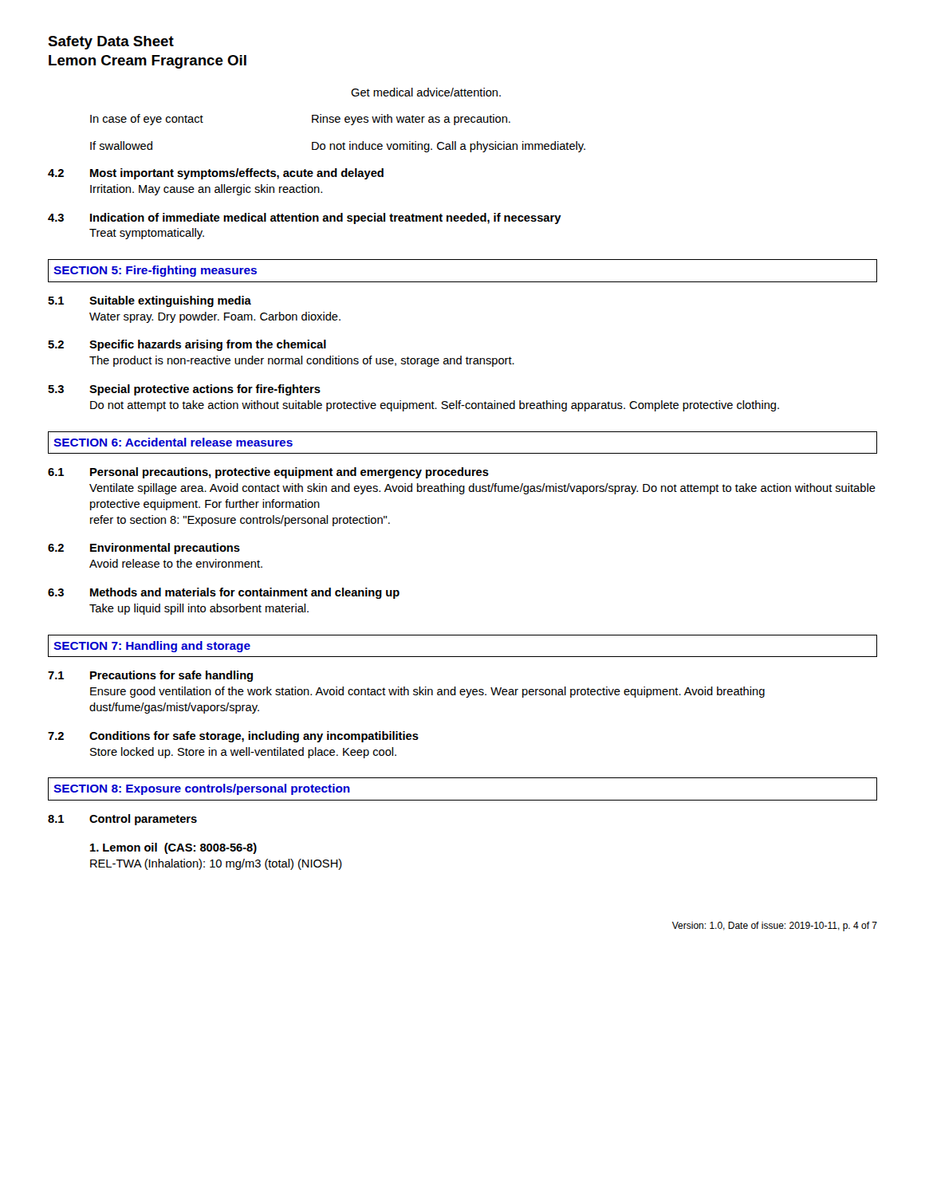Safety Data Sheet
Lemon Cream Fragrance Oil
Get medical advice/attention.
In case of eye contact
Rinse eyes with water as a precaution.
If swallowed
Do not induce vomiting. Call a physician immediately.
4.2
Most important symptoms/effects, acute and delayed
Irritation. May cause an allergic skin reaction.
4.3
Indication of immediate medical attention and special treatment needed, if necessary
Treat symptomatically.
SECTION 5: Fire-fighting measures
5.1
Suitable extinguishing media
Water spray. Dry powder. Foam. Carbon dioxide.
5.2
Specific hazards arising from the chemical
The product is non-reactive under normal conditions of use, storage and transport.
5.3
Special protective actions for fire-fighters
Do not attempt to take action without suitable protective equipment. Self-contained breathing apparatus. Complete protective clothing.
SECTION 6: Accidental release measures
6.1
Personal precautions, protective equipment and emergency procedures
Ventilate spillage area. Avoid contact with skin and eyes. Avoid breathing dust/fume/gas/mist/vapors/spray. Do not attempt to take action without suitable protective equipment. For further information
refer to section 8: "Exposure controls/personal protection".
6.2
Environmental precautions
Avoid release to the environment.
6.3
Methods and materials for containment and cleaning up
Take up liquid spill into absorbent material.
SECTION 7: Handling and storage
7.1
Precautions for safe handling
Ensure good ventilation of the work station. Avoid contact with skin and eyes. Wear personal protective equipment. Avoid breathing dust/fume/gas/mist/vapors/spray.
7.2
Conditions for safe storage, including any incompatibilities
Store locked up. Store in a well-ventilated place. Keep cool.
SECTION 8: Exposure controls/personal protection
8.1
Control parameters
1. Lemon oil (CAS: 8008-56-8)
REL-TWA (Inhalation): 10 mg/m3 (total) (NIOSH)
Version: 1.0, Date of issue: 2019-10-11, p. 4 of 7